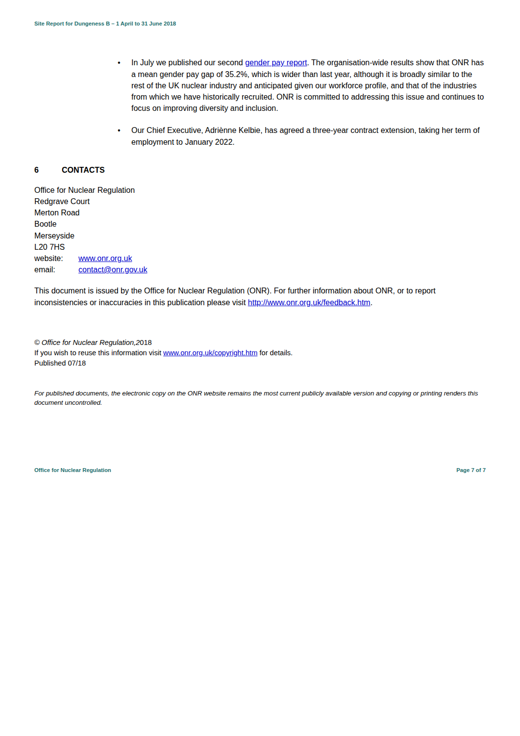Site Report for Dungeness B – 1 April to 31 June 2018
In July we published our second gender pay report. The organisation-wide results show that ONR has a mean gender pay gap of 35.2%, which is wider than last year, although it is broadly similar to the rest of the UK nuclear industry and anticipated given our workforce profile, and that of the industries from which we have historically recruited. ONR is committed to addressing this issue and continues to focus on improving diversity and inclusion.
Our Chief Executive, Adriènne Kelbie, has agreed a three-year contract extension, taking her term of employment to January 2022.
6 CONTACTS
Office for Nuclear Regulation
Redgrave Court
Merton Road
Bootle
Merseyside
L20 7HS
website: www.onr.org.uk
email: contact@onr.gov.uk
This document is issued by the Office for Nuclear Regulation (ONR). For further information about ONR, or to report inconsistencies or inaccuracies in this publication please visit http://www.onr.org.uk/feedback.htm.
© Office for Nuclear Regulation,2018
If you wish to reuse this information visit www.onr.org.uk/copyright.htm for details.
Published 07/18
For published documents, the electronic copy on the ONR website remains the most current publicly available version and copying or printing renders this document uncontrolled.
Office for Nuclear Regulation Page 7 of 7